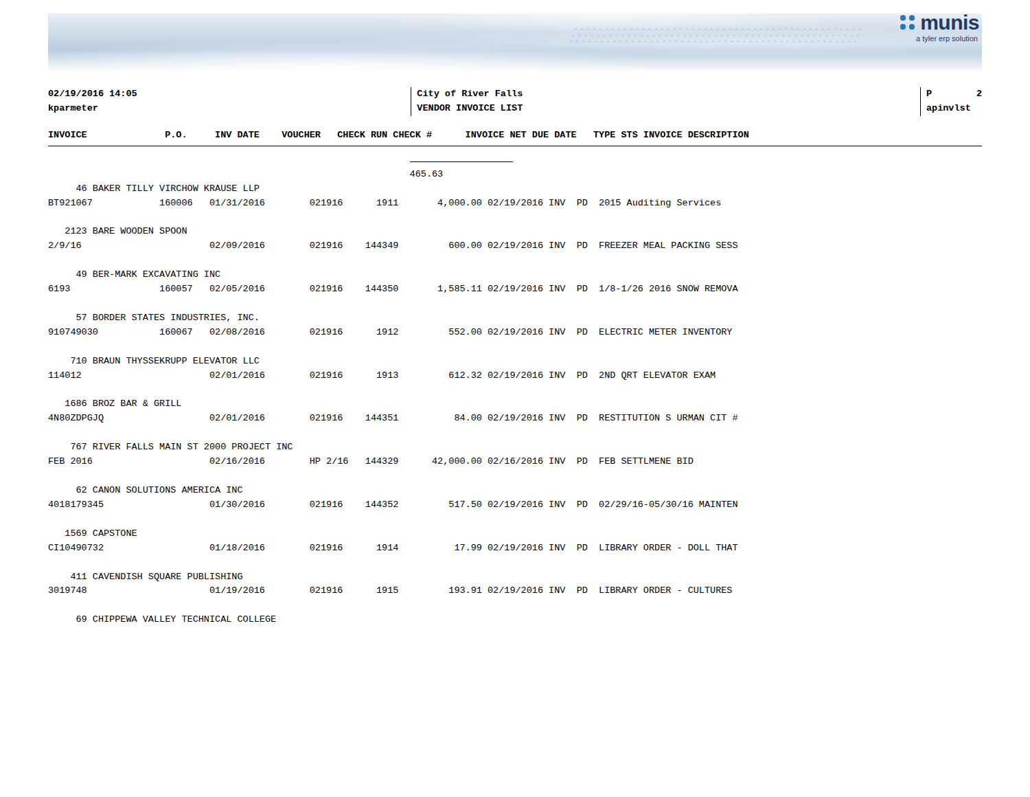munis
a tyler erp solution
02/19/2016 14:05 kparmeter
City of River Falls VENDOR INVOICE LIST
P 2 apinvlst
INVOICE P.O. INV DATE VOUCHER CHECK RUN CHECK # INVOICE NET DUE DATE TYPE STS INVOICE DESCRIPTION
                                                                 
                                                                 465.63
     46 BAKER TILLY VIRCHOW KRAUSE LLP
BT921067            160006   01/31/2016        021916      1911       4,000.00 02/19/2016 INV  PD  2015 Auditing Services

   2123 BARE WOODEN SPOON
2/9/16                       02/09/2016        021916    144349         600.00 02/19/2016 INV  PD  FREEZER MEAL PACKING SESS

     49 BER-MARK EXCAVATING INC
6193                160057   02/05/2016        021916    144350       1,585.11 02/19/2016 INV  PD  1/8-1/26 2016 SNOW REMOVA

     57 BORDER STATES INDUSTRIES, INC.
910749030           160067   02/08/2016        021916      1912         552.00 02/19/2016 INV  PD  ELECTRIC METER INVENTORY

    710 BRAUN THYSSEKRUPP ELEVATOR LLC
114012                       02/01/2016        021916      1913         612.32 02/19/2016 INV  PD  2ND QRT ELEVATOR EXAM

   1686 BROZ BAR & GRILL
4N80ZDPGJQ                   02/01/2016        021916    144351          84.00 02/19/2016 INV  PD  RESTITUTION S URMAN CIT #

    767 RIVER FALLS MAIN ST 2000 PROJECT INC
FEB 2016                     02/16/2016        HP 2/16   144329      42,000.00 02/16/2016 INV  PD  FEB SETTLMENE BID

     62 CANON SOLUTIONS AMERICA INC
4018179345                   01/30/2016        021916    144352         517.50 02/19/2016 INV  PD  02/29/16-05/30/16 MAINTEN

   1569 CAPSTONE
CI10490732                   01/18/2016        021916      1914          17.99 02/19/2016 INV  PD  LIBRARY ORDER - DOLL THAT

    411 CAVENDISH SQUARE PUBLISHING
3019748                      01/19/2016        021916      1915         193.91 02/19/2016 INV  PD  LIBRARY ORDER - CULTURES

     69 CHIPPEWA VALLEY TECHNICAL COLLEGE